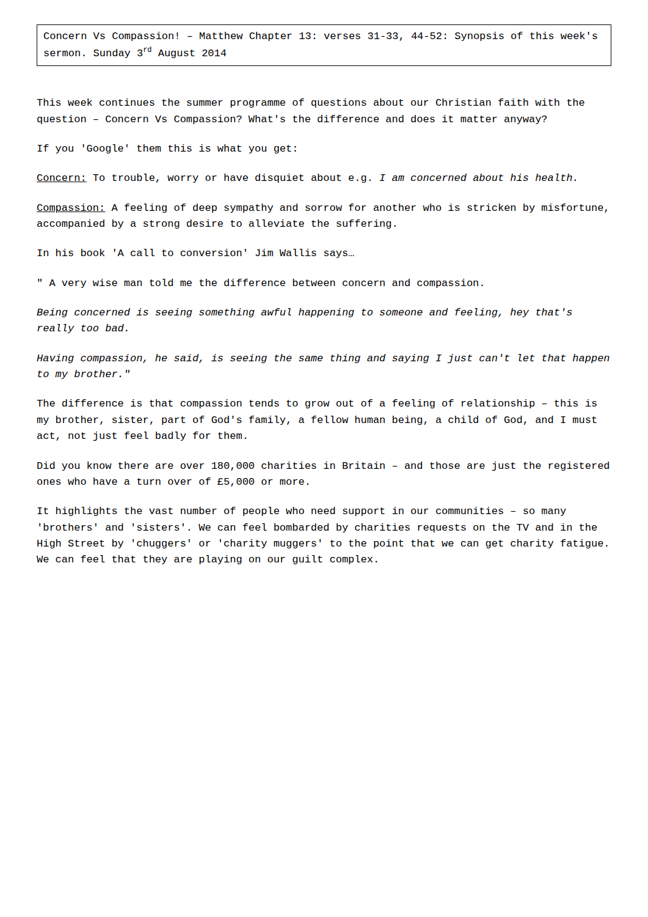Concern Vs Compassion! – Matthew Chapter 13: verses 31-33, 44-52: Synopsis of this week's sermon. Sunday 3rd August 2014
This week continues the summer programme of questions about our Christian faith with the question – Concern Vs Compassion? What's the difference and does it matter anyway?
If you 'Google' them this is what you get:
Concern: To trouble, worry or have disquiet about e.g. I am concerned about his health.
Compassion: A feeling of deep sympathy and sorrow for another who is stricken by misfortune, accompanied by a strong desire to alleviate the suffering.
In his book 'A call to conversion' Jim Wallis says…
" A very wise man told me the difference between concern and compassion.
Being concerned is seeing something awful happening to someone and feeling, hey that's really too bad.
Having compassion, he said, is seeing the same thing and saying I just can't let that happen to my brother."
The difference is that compassion tends to grow out of a feeling of relationship – this is my brother, sister, part of God's family, a fellow human being, a child of God, and I must act, not just feel badly for them.
Did you know there are over 180,000 charities in Britain – and those are just the registered ones who have a turn over of £5,000 or more.
It highlights the vast number of people who need support in our communities – so many 'brothers' and 'sisters'. We can feel bombarded by charities requests on the TV and in the High Street by 'chuggers' or 'charity muggers' to the point that we can get charity fatigue. We can feel that they are playing on our guilt complex.